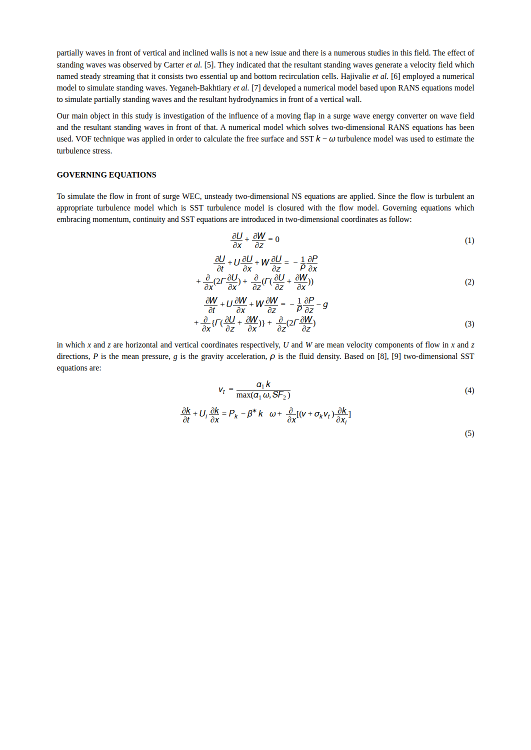partially waves in front of vertical and inclined walls is not a new issue and there is a numerous studies in this field. The effect of standing waves was observed by Carter et al. [5]. They indicated that the resultant standing waves generate a velocity field which named steady streaming that it consists two essential up and bottom recirculation cells. Hajivalie et al. [6] employed a numerical model to simulate standing waves. Yeganeh-Bakhtiary et al. [7] developed a numerical model based upon RANS equations model to simulate partially standing waves and the resultant hydrodynamics in front of a vertical wall.
Our main object in this study is investigation of the influence of a moving flap in a surge wave energy converter on wave field and the resultant standing waves in front of that. A numerical model which solves two-dimensional RANS equations has been used. VOF technique was applied in order to calculate the free surface and SST k−ω turbulence model was used to estimate the turbulence stress.
GOVERNING EQUATIONS
To simulate the flow in front of surge WEC, unsteady two-dimensional NS equations are applied. Since the flow is turbulent an appropriate turbulence model which is SST turbulence model is closured with the flow model. Governing equations which embracing momentum, continuity and SST equations are introduced in two-dimensional coordinates as follow:
∂U∂x + ∂W∂z =0
(1)
∂U∂t +U ∂U∂x +W ∂U∂z =− 1ρ ∂P∂x
+ ∂∂x ( 2Γ ∂U∂x ) + ∂∂z ( Γ ( ∂U∂z + ∂W∂x ) )
(2)
∂W∂t +U ∂W∂x +W ∂W∂z =− 1ρ ∂P∂z −g
+ ∂∂x { Γ ( ∂U∂z + ∂W∂x ) } + ∂∂z ( 2Γ ∂W∂z )
(3)
in which x and z are horizontal and vertical coordinates respectively, U and W are mean velocity components of flow in x and z directions, P is the mean pressure, g is the gravity acceleration, ρ is the fluid density. Based on [8], [9] two-dimensional SST equations are:
νt = α1k max⁡(α1ω,SF2)
(4)
∂k∂t +Ui ∂k∂x = Pk − β∗ k ω + ∂∂x [ (ν+σkνt) ∂k∂xi ]
(5)